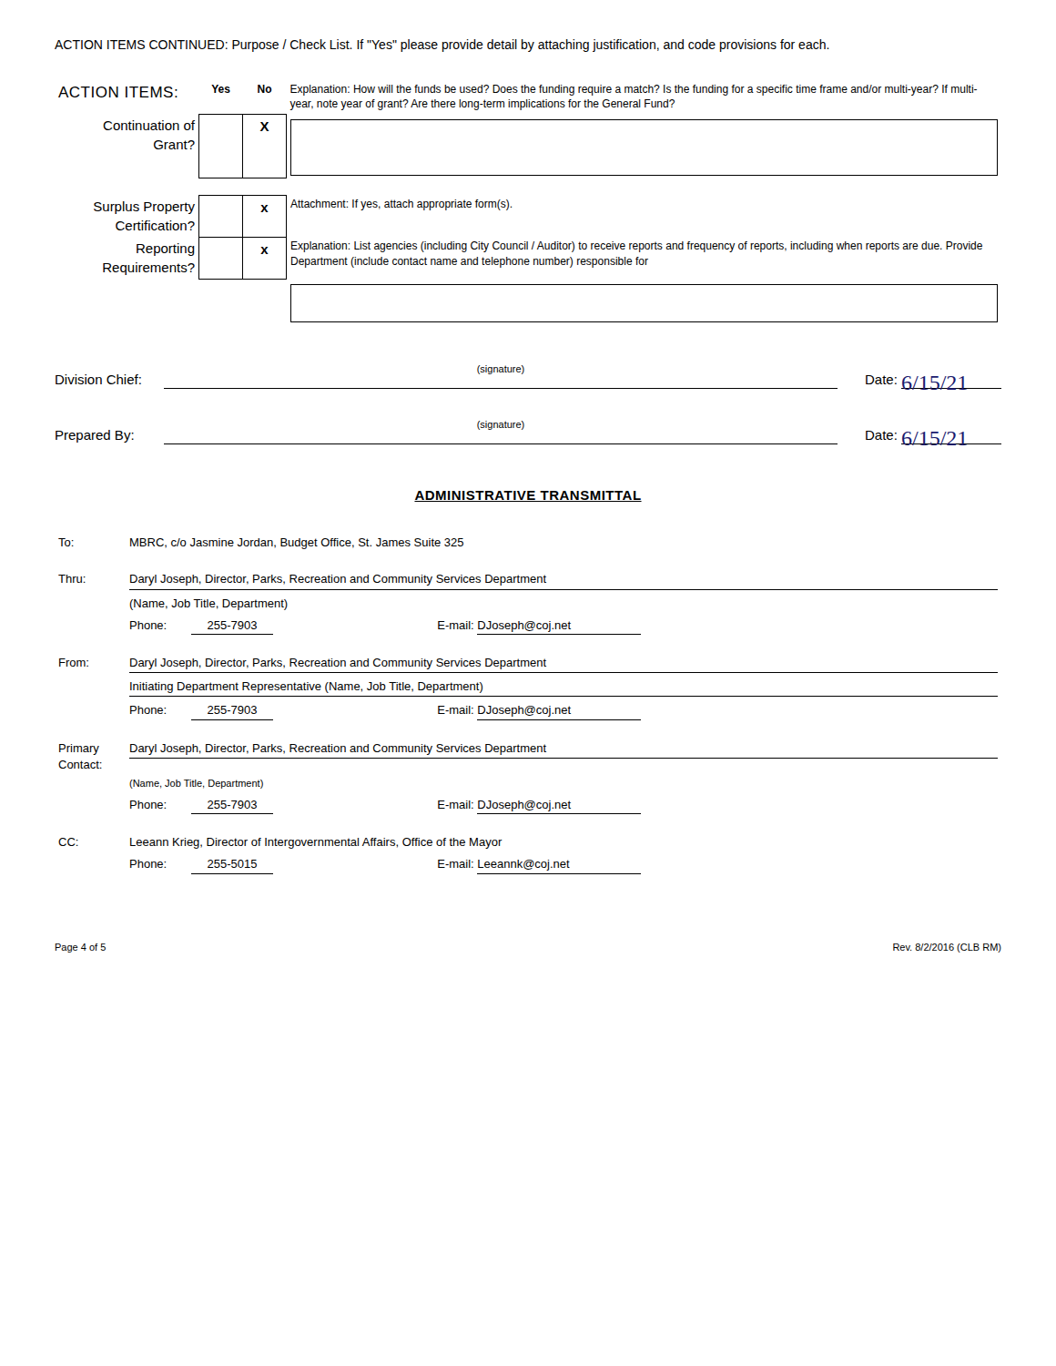ACTION ITEMS CONTINUED: Purpose / Check List. If "Yes" please provide detail by attaching justification, and code provisions for each.
| ACTION ITEMS: | Yes | No | Explanation: How will the funds be used? Does the funding require a match? Is the funding for a specific time frame and/or multi-year? If multi-year, note year of grant? Are there long-term implications for the General Fund? |
| Continuation of Grant? | | X | |
| Surplus Property Certification? | | x | Attachment: If yes, attach appropriate form(s). |
| Reporting Requirements? | | x | Explanation: List agencies (including City Council / Auditor) to receive reports and frequency of reports, including when reports are due. Provide Department (include contact name and telephone number) responsible for |
Division Chief:
  
(signature)
Date: 6/15/21
Prepared By:
  
(signature)
Date: 6/15/21
ADMINISTRATIVE TRANSMITTAL
| To: | MBRC, c/o Jasmine Jordan, Budget Office, St. James Suite 325 |
| Thru: | Daryl Joseph, Director, Parks, Recreation and Community Services Department |
| | (Name, Job Title, Department) |
| | Phone: | 255-7903 | E-mail: DJoseph@coj.net |
| From: | Daryl Joseph, Director, Parks, Recreation and Community Services Department |
| | Initiating Department Representative (Name, Job Title, Department) |
| | Phone: | 255-7903 | E-mail: DJoseph@coj.net |
| Primary Contact: | Daryl Joseph, Director, Parks, Recreation and Community Services Department (Name, Job Title, Department) |
| | Phone: | 255-7903 | E-mail: DJoseph@coj.net |
| CC: | Leeann Krieg, Director of Intergovernmental Affairs, Office of the Mayor |
| | Phone: | 255-5015 | E-mail: Leeannk@coj.net |
Page 4 of 5 Rev. 8/2/2016 (CLB RM)